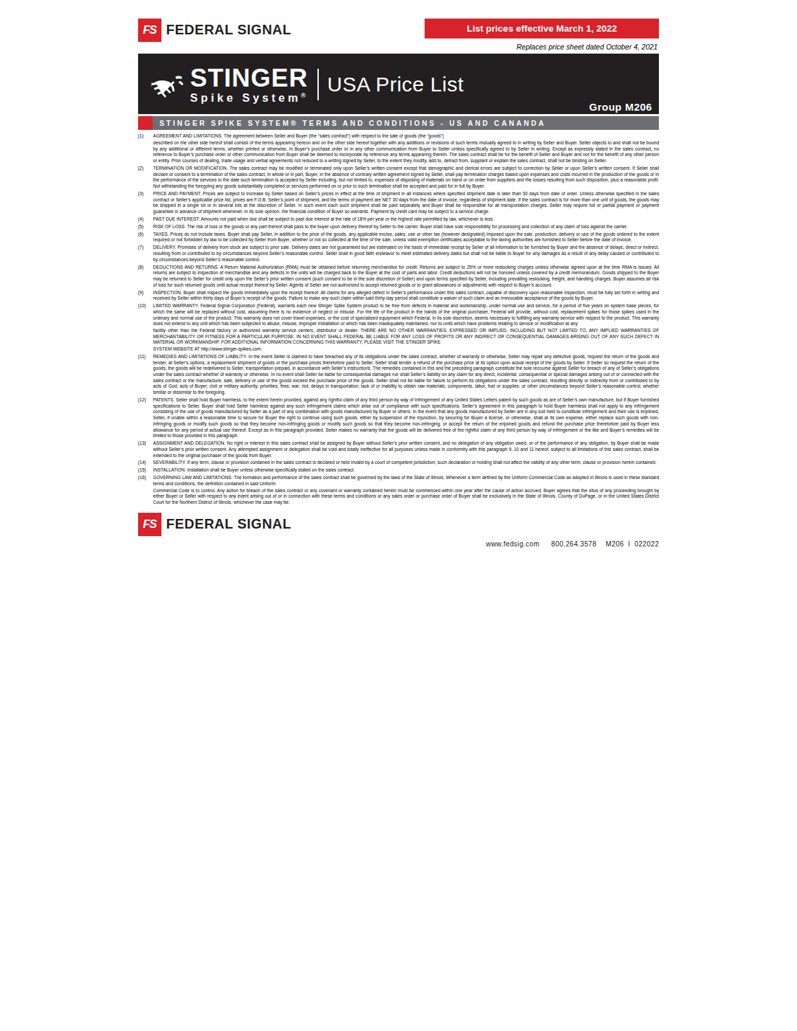FEDERAL SIGNAL
List prices effective March 1, 2022
Replaces price sheet dated October 4, 2021
STINGER
Spike System®
USA Price List
Group M206
STINGER SPIKE SYSTEM® TERMS AND CONDITIONS - US AND CANANDA
AGREEMENT AND LIMITATIONS. The agreement between Seller and Buyer (the “sales contract”) with respect to the sale of goods (the “goods”)
described on the other side hereof shall consist of the terms appearing hereon and on the other side hereof together with any additions or revisions of such terms mutually agreed to in writing by Seller and Buyer. Seller objects to and shall not be bound by any additional or different terms, whether printed or otherwise, in Buyer’s purchase order or in any other communication from Buyer to Seller unless specifically agreed to by Seller in writing. Except as expressly stated in the sales contract, no reference to Buyer’s purchase order or other communication from Buyer shall be deemed to incorporate by reference any terms appearing therein. The sales contract shall be for the benefit of Seller and Buyer and not for the benefit of any other person or entity. Prior courses of dealing, trade usage and verbal agreements not reduced to a writing signed by Seller, to the extent they modify, add to, detract from, supplant or explain the sales contract, shall not be binding on Seller.
TERMINATION OR MODIFICATION. The sales contract may be modified or terminated only upon Seller’s written consent except that stenographic and clerical errors are subject to correction by Seller or upon Seller’s written consent. If Seller shall declare or consent to a termination of the sales contract, in whole or in part, Buyer, in the absence of contrary written agreement signed by Seller, shall pay termination charges based upon expenses and costs incurred in the production of the goods or in the performance of the services to the date such termination is accepted by Seller including, but not limited to, expenses of disposing of materials on hand or on order from suppliers and the losses resulting from such disposition, plus a reasonable profit. Not withstanding the foregoing any goods substantially completed or services performed on or prior to such termination shall be accepted and paid for in full by Buyer.
PRICE AND PAYMENT. Prices are subject to increase by Seller based on Seller’s prices in effect at the time of shipment in all instances where specified shipment date is later than 30 days from date of order. Unless otherwise specified in the sales contract or Seller’s applicable price list, prices are F.O.B. Seller’s point of shipment, and the terms of payment are NET 30 days from the date of invoice, regardless of shipment date. If the sales contract is for more than one unit of goods, the goods may be shipped in a single lot or in several lots at the discretion of Seller. In such event each such shipment shall be paid separately and Buyer shall be responsible for all transportation charges. Seller may require full or partial payment or payment guarantee in advance of shipment whenever, in its sole opinion, the financial condition of Buyer so warrants. Payment by credit card may be subject to a service charge.
PAST DUE INTEREST: Amounts not paid when due shall be subject to past due interest at the rate of 18% per year or the highest rate permitted by law, whichever is less.
RISK OF LOSS. The risk of loss or the goods or any part thereof shall pass to the buyer upon delivery thereof by Seller to the carrier. Buyer shall have sole responsibility for processing and collection of any claim of loss against the carrier.
TAXES. Prices do not include taxes. Buyer shall pay Seller, in addition to the price of the goods, any applicable excise, sales, use or other tax (however designated) imposed upon the sale, production, delivery or use of the goods ordered to the extent required or not forbidden by law to be collected by Seller from Buyer, whether or not so collected at the time of the sale, unless valid exemption certificates acceptable to the taxing authorities are furnished to Seller before the date of invoice.
DELIVERY. Promises of delivery from stock are subject to prior sale. Delivery dates are not guaranteed but are estimated on the basis of immediate receipt by Seller of all information to be furnished by Buyer and the absence of delays, direct or indirect, resulting from or contributed to by circumstances beyond Seller’s reasonable control. Seller shall in good faith endeavor to meet estimated delivery dates but shall not be liable to Buyer for any damages as a result of any delay caused or contributed to by circumstances beyond Seller’s reasonable control.
DEDUCTIONS AND RETURNS. A Return Material Authorization (RMA) must be obtained before returning merchandise for credit. Returns are subject to 25% or more restocking charges unless otherwise agreed upon at the time RMA is issued. All returns are subject to inspection of merchandise and any defects in the units will be charged back to the Buyer at the cost of parts and labor. Credit deductions will not be honored unless covered by a credit memorandum. Goods shipped to the Buyer may be returned to Seller for credit only upon the Seller’s prior written consent (such consent to be in the sole discretion of Seller) and upon terms specified by Seller, including prevailing restocking, freight, and handling charges. Buyer assumes all risk of loss for such returned goods until actual receipt thereof by Seller. Agents of Seller are not authorized to accept returned goods or to grant allowances or adjustments with respect to Buyer’s account.
INSPECTION. Buyer shall inspect the goods immediately upon the receipt thereof. All claims for any alleged defect in Seller’s performance under this sales contract, capable of discovery upon reasonable inspection, must be fully set forth in writing and received by Seller within thirty days of Buyer’s receipt of the goods. Failure to make any such claim within said thirty-day period shall constitute a waiver of such claim and an irrevocable acceptance of the goods by Buyer.
LIMITED WARRANTY. Federal Signal Corporation (Federal), warrants each new Stinger Spike System product to be free from defects in material and workmanship, under normal use and service, for a period of five years on system base pieces, for which the same will be replaced without cost, assuming there is no evidence of neglect or misuse. For the life of the product in the hands of the original purchaser, Federal will provide, without cost, replacement spikes for those spikes used in the ordinary and normal use of the product. This warranty does not cover travel expenses, or the cost of specialized equipment which Federal, in its sole discretion, deems necessary to fulfilling any warranty service with respect to the product. This warranty does not extend to any unit which has been subjected to abuse, misuse, improper installation or which has been inadequately maintained, nor to units which have problems relating to service or modification at any
facility other than the Federal factory or authorized warranty service centers, distributor or dealer. THERE ARE NO OTHER WARRANTIES, EXPRESSED OR IMPLIED, INCLUDING BUT NOT LIMITED TO, ANY IMPLIED WARRANTIES OF MERCHANTABILITY OR FITNESS FOR A PARTICULAR PURPOSE. IN NO EVENT SHALL FEDERAL BE LIABLE FOR ANY LOSS OF PROFITS OR ANY INDIRECT OR CONSEQUENTIAL DAMAGES ARISING OUT OF ANY SUCH DEFECT IN MATERIAL OR WORKMANSHIP. FOR ADDITIONAL INFORMATION CONCERNING THIS WARRANTY, PLEASE VISIT THE STINGER SPIKE
SYSTEM WEBSITE AT http://www.stinger-spikes.com.
REMEDIES AND LIMITATIONS OF LIABILITY. In the event Seller is claimed to have breached any of its obligations under the sales contract, whether of warranty or otherwise, Seller may repair any defective goods, request the return of the goods and tender, at Seller’s options, a replacement shipment of goods or the purchase prices theretofore paid to Seller. Seller shall tender a refund of the purchase price at its option upon actual receipt of the goods by Seller. If Seller so request the return of the goods, the goods will be redelivered to Seller, transportation prepaid, in accordance with Seller’s instructions. The remedies contained in this and the preceding paragraph constitute the sole recourse against Seller for breach of any of Seller’s obligations under the sales contract whether of warranty or otherwise. In no event shall Seller be liable for consequential damages nor shall Seller’s liability on any claim for any direct, incidental, consequential or special damages arising out of or connected with the sales contract or the manufacture, sale, delivery or use of the goods exceed the purchase price of the goods. Seller shall not be liable for failure to perform its obligations under the sales contract, resulting directly or indirectly from or contributed to by acts of God; acts of Buyer; civil or military authority; priorities; fires; war; riot; delays in transportation; lack of or inability to obtain raw materials, components, labor, fuel or supplies; or other circumstances beyond Seller’s reasonable control, whether similar or dissimilar to the foregoing.
PATENTS. Seller shall hold Buyer harmless, to the extent herein provided, against any rightful claim of any third person by way of infringement of any United States Letters patent by such goods as are of Seller’s own manufacture, but if Buyer furnished specifications to Seller, Buyer shall hold Seller harmless against any such infringement claims which arise out of compliance with such specifications. Seller’s agreement in this paragraph to hold Buyer harmless shall not apply to any infringement consisting of the use of goods manufactured by Seller as a part of any combination with goods manufactured by Buyer or others. In the event that any goods manufactured by Seller are in any suit held to constitute infringement and their use is enjoined, Seller, if unable within a reasonable time to secure for Buyer the right to continue using such goods, either by suspension of the injunction, by securing for Buyer a license, or otherwise, shall at its own expense, either replace such goods with non-infringing goods or modify such goods so that they become non-infringing goods or modify such goods so that they become non-infringing, or accept the return of the enjoined goods and refund the purchase price theretofore paid by Buyer less allowance for any period of actual use thereof. Except as in this paragraph provided, Seller makes no warranty that the goods will be delivered free of the rightful claim of any third person by way of infringement or the like and Buyer’s remedies will be limited to those provided in this paragraph.
ASSIGNMENT AND DELEGATION. No right or interest in this sales contract shall be assigned by Buyer without Seller’s prior written consent, and no delegation of any obligation owed, or of the performance of any obligation, by Buyer shall be made without Seller’s prior written consent. Any attempted assignment or delegation shall be void and totally ineffective for all purposes unless made in conformity with this paragraph 9, 10 and 11 hereof, subject to all limitations of this sales contract, shall be extended to the original purchaser of the goods from Buyer.
SEVERABILITY. If any term, clause or provision contained in the sales contract is declared or held invalid by a court of competent jurisdiction, such declaration or holding shall not affect the validity of any other term, clause or provision herein contained.
INSTALLATION. Installation shall be Buyer unless otherwise specifically stated on the sales contract.
GOVERNING LAW AND LIMITATIONS. The formation and performance of the sales contract shall be governed by the laws of the State of Illinois. Whenever a term defined by the Uniform Commercial Code as adopted in Illinois is used in these standard terms and conditions, the definition contained in said Uniform
Commercial Code is to control. Any action for breach of the sales contract or any covenant or warranty contained herein must be commenced within one year after the cause of action accrued. Buyer agrees that the situs of any proceeding brought by either Buyer or Seller with respect to any event arising out of or in connection with these terms and conditions or any sales order or purchase order of Buyer shall be exclusively in the State of Illinois, County of DuPage, or in the United States District Court for the Northern District of Illinois, whichever the case may be.
FEDERAL SIGNAL
www.fedsig.com 800.264.3578 M206 l 022022